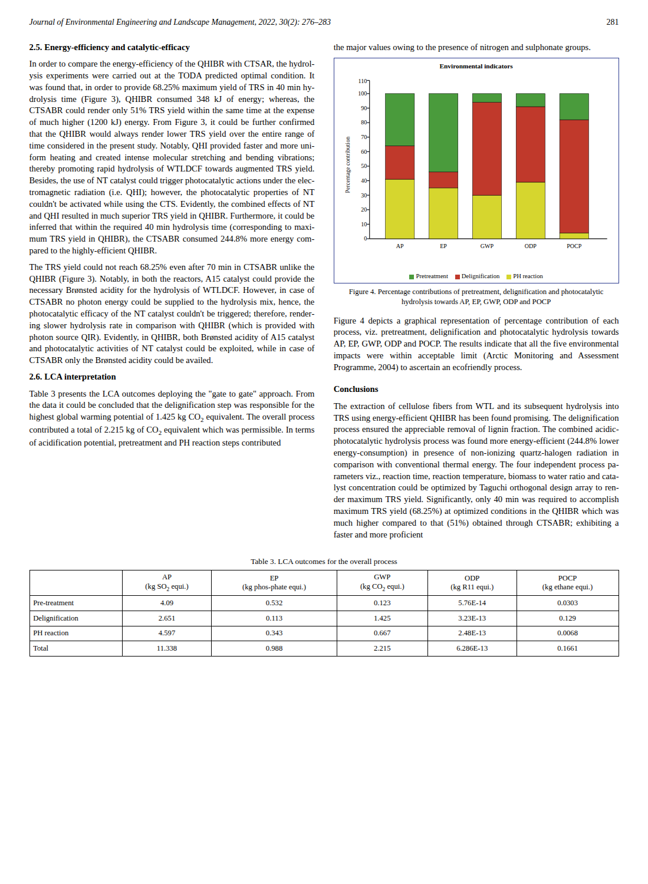Journal of Environmental Engineering and Landscape Management, 2022, 30(2): 276–283 281
2.5. Energy-efficiency and catalytic-efficacy
In order to compare the energy-efficiency of the QHIBR with CTSAR, the hydrolysis experiments were carried out at the TODA predicted optimal condition. It was found that, in order to provide 68.25% maximum yield of TRS in 40 min hydrolysis time (Figure 3), QHIBR consumed 348 kJ of energy; whereas, the CTSABR could render only 51% TRS yield within the same time at the expense of much higher (1200 kJ) energy. From Figure 3, it could be further confirmed that the QHIBR would always render lower TRS yield over the entire range of time considered in the present study. Notably, QHI provided faster and more uniform heating and created intense molecular stretching and bending vibrations; thereby promoting rapid hydrolysis of WTLDCF towards augmented TRS yield. Besides, the use of NT catalyst could trigger photocatalytic actions under the electromagnetic radiation (i.e. QHI); however, the photocatalytic properties of NT couldn't be activated while using the CTS. Evidently, the combined effects of NT and QHI resulted in much superior TRS yield in QHIBR. Furthermore, it could be inferred that within the required 40 min hydrolysis time (corresponding to maximum TRS yield in QHIBR), the CTSABR consumed 244.8% more energy compared to the highly-efficient QHIBR.
The TRS yield could not reach 68.25% even after 70 min in CTSABR unlike the QHIBR (Figure 3). Notably, in both the reactors, A15 catalyst could provide the necessary Brønsted acidity for the hydrolysis of WTLDCF. However, in case of CTSABR no photon energy could be supplied to the hydrolysis mix, hence, the photocatalytic efficacy of the NT catalyst couldn't be triggered; therefore, rendering slower hydrolysis rate in comparison with QHIBR (which is provided with photon source QIR). Evidently, in QHIBR, both Brønsted acidity of A15 catalyst and photocatalytic activities of NT catalyst could be exploited, while in case of CTSABR only the Brønsted acidity could be availed.
2.6. LCA interpretation
Table 3 presents the LCA outcomes deploying the "gate to gate" approach. From the data it could be concluded that the delignification step was responsible for the highest global warming potential of 1.425 kg CO2 equivalent. The overall process contributed a total of 2.215 kg of CO2 equivalent which was permissible. In terms of acidification potential, pretreatment and PH reaction steps contributed
the major values owing to the presence of nitrogen and sulphonate groups.
Environmental indicators
0 10 20 30 40 50 60 70 80 90 100 110 Percentage contribution AP EP GWP ODP POCP
Pretreatment Delignification PH reaction
Figure 4. Percentage contributions of pretreatment, delignification and photocatalytic hydrolysis towards AP, EP, GWP, ODP and POCP
Figure 4 depicts a graphical representation of percentage contribution of each process, viz. pretreatment, delignification and photocatalytic hydrolysis towards AP, EP, GWP, ODP and POCP. The results indicate that all the five environmental impacts were within acceptable limit (Arctic Monitoring and Assessment Programme, 2004) to ascertain an ecofriendly process.
Conclusions
The extraction of cellulose fibers from WTL and its subsequent hydrolysis into TRS using energy-efficient QHIBR has been found promising. The delignification process ensured the appreciable removal of lignin fraction. The combined acidic-photocatalytic hydrolysis process was found more energy-efficient (244.8% lower energy-consumption) in presence of non-ionizing quartz-halogen radiation in comparison with conventional thermal energy. The four independent process parameters viz., reaction time, reaction temperature, biomass to water ratio and catalyst concentration could be optimized by Taguchi orthogonal design array to render maximum TRS yield. Significantly, only 40 min was required to accomplish maximum TRS yield (68.25%) at optimized conditions in the QHIBR which was much higher compared to that (51%) obtained through CTSABR; exhibiting a faster and more proficient
Table 3. LCA outcomes for the overall process
| | AP (kg SO 2 equi.) | EP (kg phos-phate equi.) | GWP (kg CO 2 equi.) | ODP (kg R11 equi.) | POCP (kg ethane equi.) |
| --- | --- | --- | --- | --- | --- |
| Pre-treatment | 4.09 | 0.532 | 0.123 | 5.76E-14 | 0.0303 |
| Delignification | 2.651 | 0.113 | 1.425 | 3.23E-13 | 0.129 |
| PH reaction | 4.597 | 0.343 | 0.667 | 2.48E-13 | 0.0068 |
| Total | 11.338 | 0.988 | 2.215 | 6.286E-13 | 0.1661 |